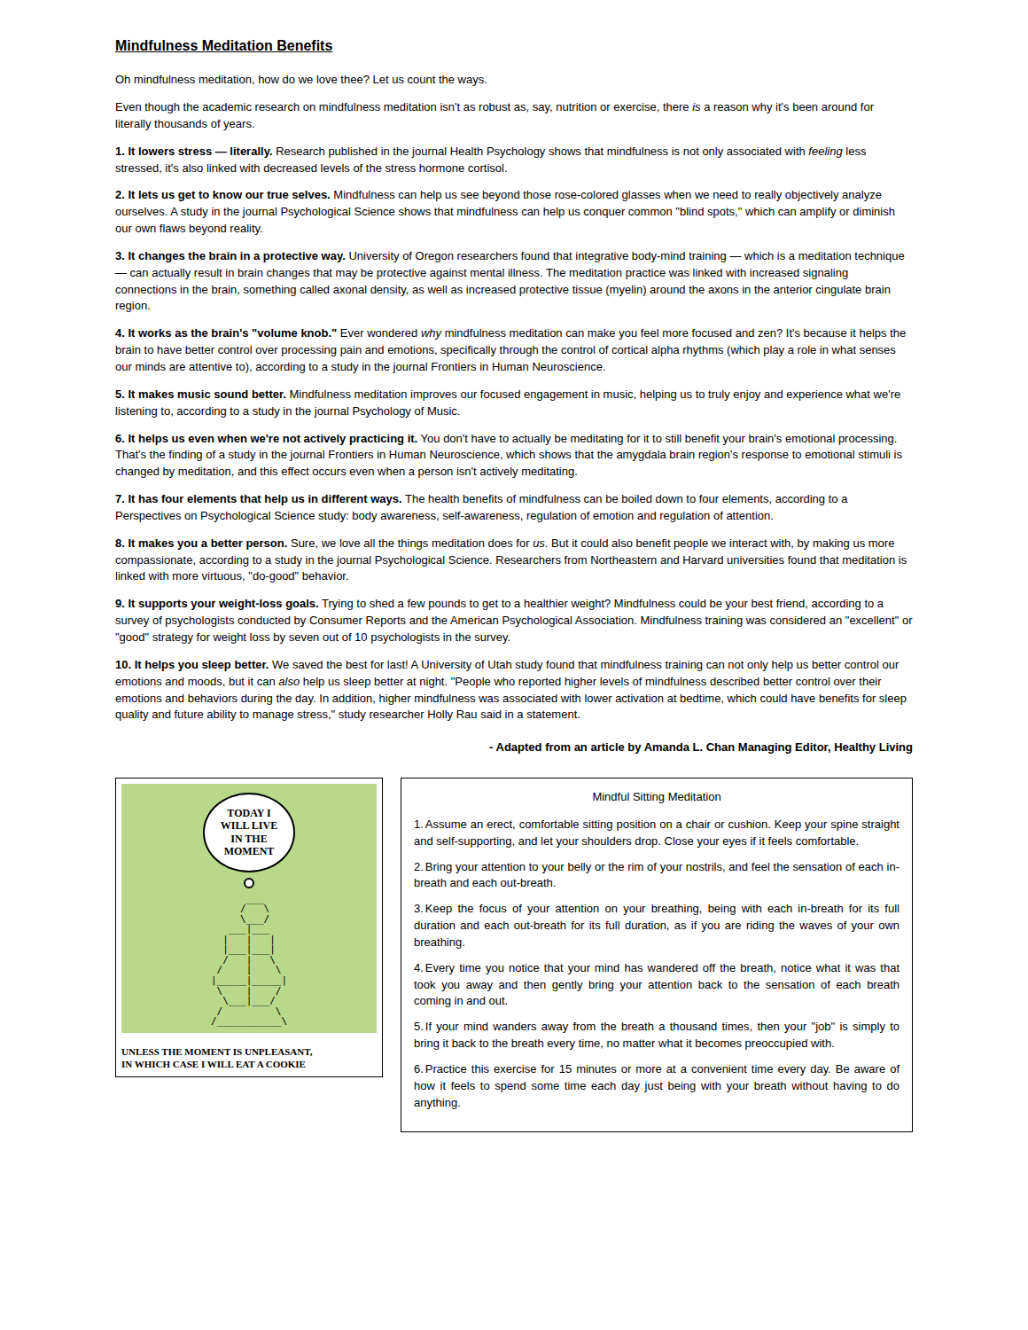Mindfulness Meditation Benefits
Oh mindfulness meditation, how do we love thee? Let us count the ways.
Even though the academic research on mindfulness meditation isn't as robust as, say, nutrition or exercise, there is a reason why it's been around for literally thousands of years.
1. It lowers stress — literally. Research published in the journal Health Psychology shows that mindfulness is not only associated with feeling less stressed, it's also linked with decreased levels of the stress hormone cortisol.
2. It lets us get to know our true selves. Mindfulness can help us see beyond those rose-colored glasses when we need to really objectively analyze ourselves. A study in the journal Psychological Science shows that mindfulness can help us conquer common "blind spots," which can amplify or diminish our own flaws beyond reality.
3. It changes the brain in a protective way. University of Oregon researchers found that integrative body-mind training — which is a meditation technique — can actually result in brain changes that may be protective against mental illness. The meditation practice was linked with increased signaling connections in the brain, something called axonal density, as well as increased protective tissue (myelin) around the axons in the anterior cingulate brain region.
4. It works as the brain's "volume knob." Ever wondered why mindfulness meditation can make you feel more focused and zen? It's because it helps the brain to have better control over processing pain and emotions, specifically through the control of cortical alpha rhythms (which play a role in what senses our minds are attentive to), according to a study in the journal Frontiers in Human Neuroscience.
5. It makes music sound better. Mindfulness meditation improves our focused engagement in music, helping us to truly enjoy and experience what we're listening to, according to a study in the journal Psychology of Music.
6. It helps us even when we're not actively practicing it. You don't have to actually be meditating for it to still benefit your brain's emotional processing. That's the finding of a study in the journal Frontiers in Human Neuroscience, which shows that the amygdala brain region's response to emotional stimuli is changed by meditation, and this effect occurs even when a person isn't actively meditating.
7. It has four elements that help us in different ways. The health benefits of mindfulness can be boiled down to four elements, according to a Perspectives on Psychological Science study: body awareness, self-awareness, regulation of emotion and regulation of attention.
8. It makes you a better person. Sure, we love all the things meditation does for us. But it could also benefit people we interact with, by making us more compassionate, according to a study in the journal Psychological Science. Researchers from Northeastern and Harvard universities found that meditation is linked with more virtuous, "do-good" behavior.
9. It supports your weight-loss goals. Trying to shed a few pounds to get to a healthier weight? Mindfulness could be your best friend, according to a survey of psychologists conducted by Consumer Reports and the American Psychological Association. Mindfulness training was considered an "excellent" or "good" strategy for weight loss by seven out of 10 psychologists in the survey.
10. It helps you sleep better. We saved the best for last! A University of Utah study found that mindfulness training can not only help us better control our emotions and moods, but it can also help us sleep better at night. "People who reported higher levels of mindfulness described better control over their emotions and behaviors during the day. In addition, higher mindfulness was associated with lower activation at bedtime, which could have benefits for sleep quality and future ability to manage stress," study researcher Holly Rau said in a statement.
- Adapted from an article by Amanda L. Chan Managing Editor, Healthy Living
Today I
will live
in the
moment
___ / \ \___/ ___|___ | | | |___|___| / | \ / | \ |_____|_____| \ | / \___|___/ / \ /___________\
Unless the moment is unpleasant,
in which case I will eat a cookie
Mindful Sitting Meditation
Assume an erect, comfortable sitting position on a chair or cushion. Keep your spine straight and self-supporting, and let your shoulders drop. Close your eyes if it feels comfortable.
Bring your attention to your belly or the rim of your nostrils, and feel the sensation of each in-breath and each out-breath.
Keep the focus of your attention on your breathing, being with each in-breath for its full duration and each out-breath for its full duration, as if you are riding the waves of your own breathing.
Every time you notice that your mind has wandered off the breath, notice what it was that took you away and then gently bring your attention back to the sensation of each breath coming in and out.
If your mind wanders away from the breath a thousand times, then your "job" is simply to bring it back to the breath every time, no matter what it becomes preoccupied with.
Practice this exercise for 15 minutes or more at a convenient time every day. Be aware of how it feels to spend some time each day just being with your breath without having to do anything.